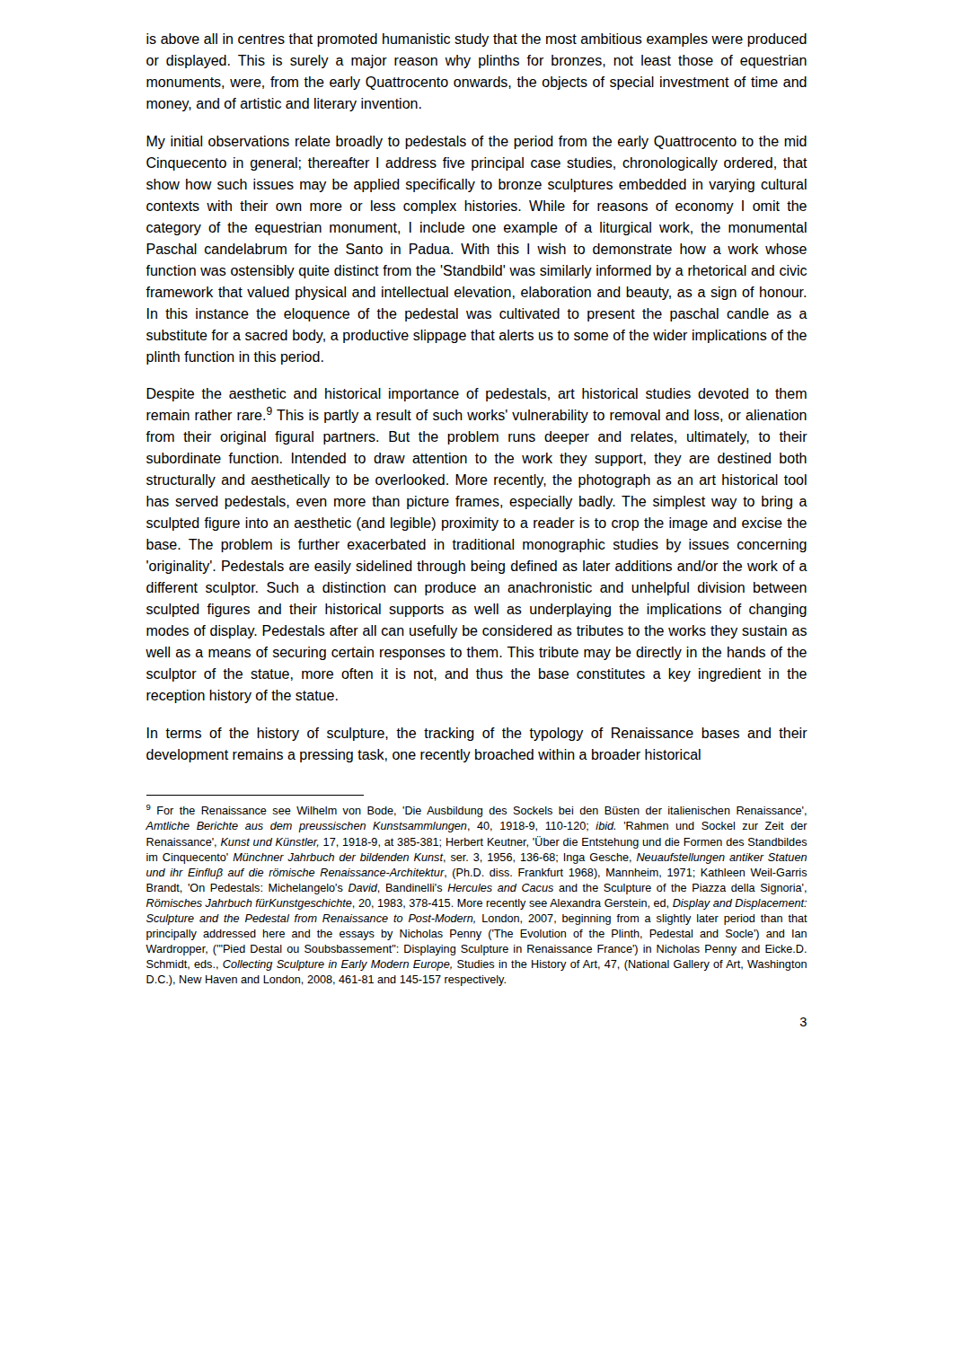is above all in centres that promoted humanistic study that the most ambitious examples were produced or displayed. This is surely a major reason why plinths for bronzes, not least those of equestrian monuments, were, from the early Quattrocento onwards, the objects of special investment of time and money, and of artistic and literary invention.
My initial observations relate broadly to pedestals of the period from the early Quattrocento to the mid Cinquecento in general; thereafter I address five principal case studies, chronologically ordered, that show how such issues may be applied specifically to bronze sculptures embedded in varying cultural contexts with their own more or less complex histories. While for reasons of economy I omit the category of the equestrian monument, I include one example of a liturgical work, the monumental Paschal candelabrum for the Santo in Padua. With this I wish to demonstrate how a work whose function was ostensibly quite distinct from the 'Standbild' was similarly informed by a rhetorical and civic framework that valued physical and intellectual elevation, elaboration and beauty, as a sign of honour. In this instance the eloquence of the pedestal was cultivated to present the paschal candle as a substitute for a sacred body, a productive slippage that alerts us to some of the wider implications of the plinth function in this period.
Despite the aesthetic and historical importance of pedestals, art historical studies devoted to them remain rather rare.9 This is partly a result of such works' vulnerability to removal and loss, or alienation from their original figural partners. But the problem runs deeper and relates, ultimately, to their subordinate function. Intended to draw attention to the work they support, they are destined both structurally and aesthetically to be overlooked. More recently, the photograph as an art historical tool has served pedestals, even more than picture frames, especially badly. The simplest way to bring a sculpted figure into an aesthetic (and legible) proximity to a reader is to crop the image and excise the base. The problem is further exacerbated in traditional monographic studies by issues concerning 'originality'. Pedestals are easily sidelined through being defined as later additions and/or the work of a different sculptor. Such a distinction can produce an anachronistic and unhelpful division between sculpted figures and their historical supports as well as underplaying the implications of changing modes of display. Pedestals after all can usefully be considered as tributes to the works they sustain as well as a means of securing certain responses to them. This tribute may be directly in the hands of the sculptor of the statue, more often it is not, and thus the base constitutes a key ingredient in the reception history of the statue.
In terms of the history of sculpture, the tracking of the typology of Renaissance bases and their development remains a pressing task, one recently broached within a broader historical
9 For the Renaissance see Wilhelm von Bode, 'Die Ausbildung des Sockels bei den Büsten der italienischen Renaissance', Amtliche Berichte aus dem preussischen Kunstsammlungen, 40, 1918-9, 110-120; ibid. 'Rahmen und Sockel zur Zeit der Renaissance', Kunst und Künstler, 17, 1918-9, at 385-381; Herbert Keutner, 'Über die Entstehung und die Formen des Standbildes im Cinquecento' Münchner Jahrbuch der bildenden Kunst, ser. 3, 1956, 136-68; Inga Gesche, Neuaufstellungen antiker Statuen und ihr Einfluβ auf die römische Renaissance-Architektur, (Ph.D. diss. Frankfurt 1968), Mannheim, 1971; Kathleen Weil-Garris Brandt, 'On Pedestals: Michelangelo's David, Bandinelli's Hercules and Cacus and the Sculpture of the Piazza della Signoria', Römisches Jahrbuch fürKunstgeschichte, 20, 1983, 378-415. More recently see Alexandra Gerstein, ed, Display and Displacement: Sculpture and the Pedestal from Renaissance to Post-Modern, London, 2007, beginning from a slightly later period than that principally addressed here and the essays by Nicholas Penny ('The Evolution of the Plinth, Pedestal and Socle') and Ian Wardropper, ('"Pied Destal ou Soubsbassement": Displaying Sculpture in Renaissance France') in Nicholas Penny and Eicke.D. Schmidt, eds., Collecting Sculpture in Early Modern Europe, Studies in the History of Art, 47, (National Gallery of Art, Washington D.C.), New Haven and London, 2008, 461-81 and 145-157 respectively.
3